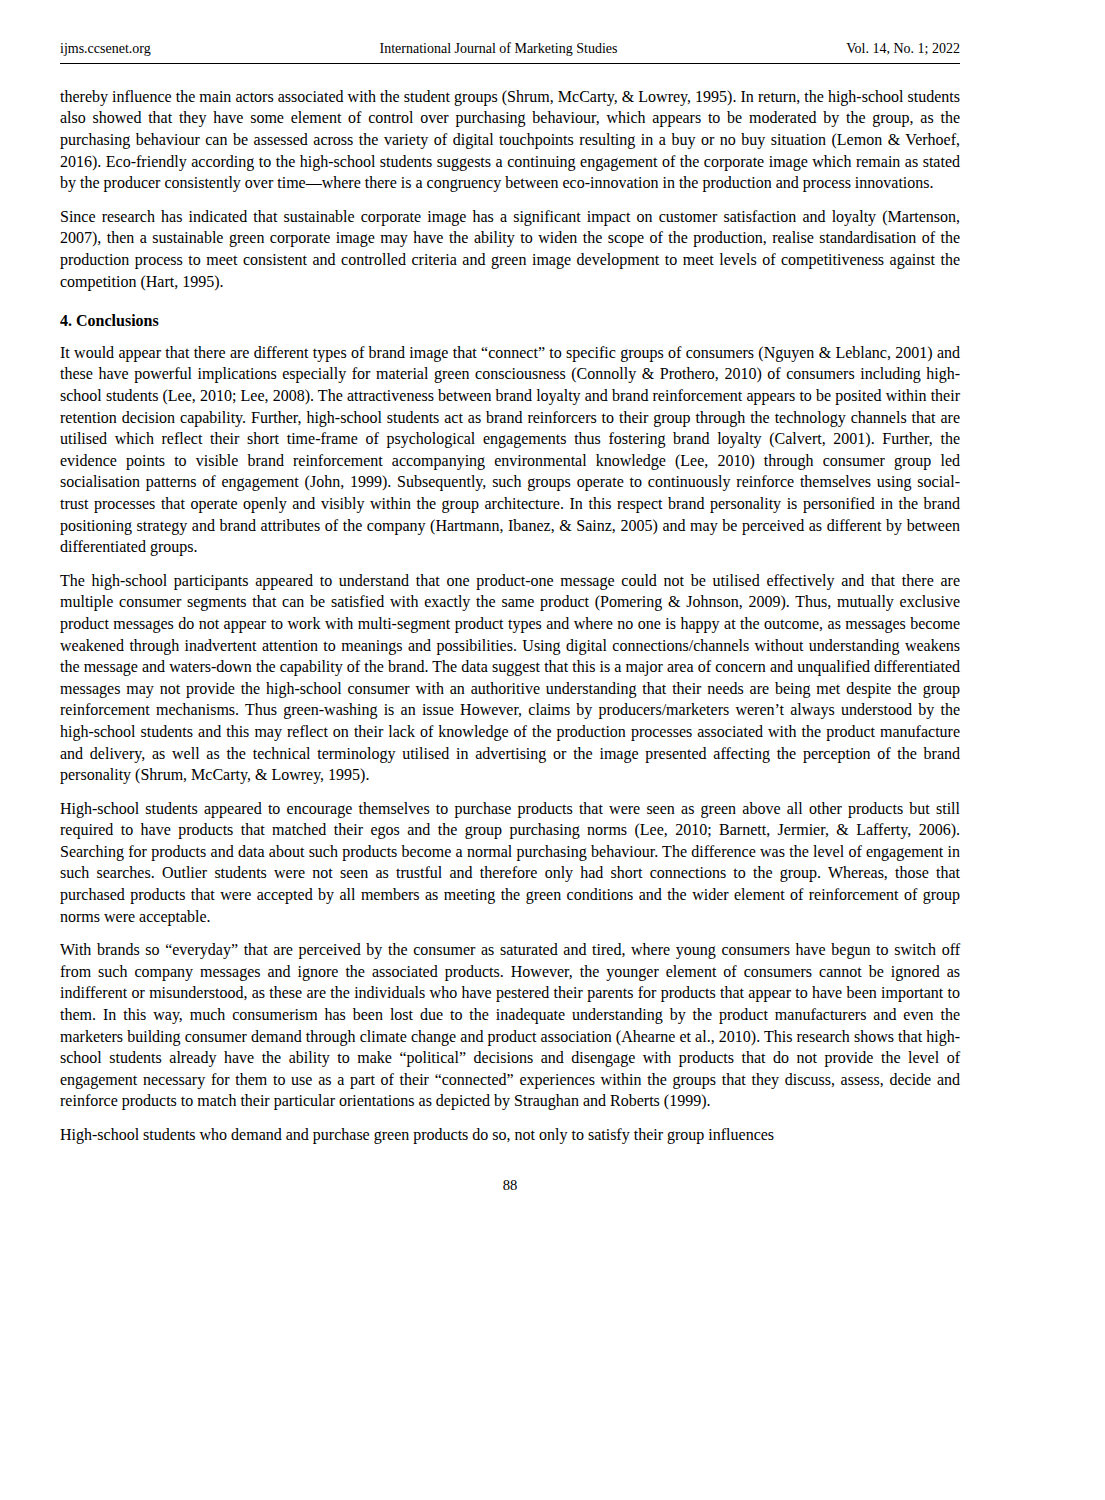ijms.ccsenet.org International Journal of Marketing Studies Vol. 14, No. 1; 2022
thereby influence the main actors associated with the student groups (Shrum, McCarty, & Lowrey, 1995). In return, the high-school students also showed that they have some element of control over purchasing behaviour, which appears to be moderated by the group, as the purchasing behaviour can be assessed across the variety of digital touchpoints resulting in a buy or no buy situation (Lemon & Verhoef, 2016). Eco-friendly according to the high-school students suggests a continuing engagement of the corporate image which remain as stated by the producer consistently over time—where there is a congruency between eco-innovation in the production and process innovations.
Since research has indicated that sustainable corporate image has a significant impact on customer satisfaction and loyalty (Martenson, 2007), then a sustainable green corporate image may have the ability to widen the scope of the production, realise standardisation of the production process to meet consistent and controlled criteria and green image development to meet levels of competitiveness against the competition (Hart, 1995).
4. Conclusions
It would appear that there are different types of brand image that “connect” to specific groups of consumers (Nguyen & Leblanc, 2001) and these have powerful implications especially for material green consciousness (Connolly & Prothero, 2010) of consumers including high-school students (Lee, 2010; Lee, 2008). The attractiveness between brand loyalty and brand reinforcement appears to be posited within their retention decision capability. Further, high-school students act as brand reinforcers to their group through the technology channels that are utilised which reflect their short time-frame of psychological engagements thus fostering brand loyalty (Calvert, 2001). Further, the evidence points to visible brand reinforcement accompanying environmental knowledge (Lee, 2010) through consumer group led socialisation patterns of engagement (John, 1999). Subsequently, such groups operate to continuously reinforce themselves using social-trust processes that operate openly and visibly within the group architecture. In this respect brand personality is personified in the brand positioning strategy and brand attributes of the company (Hartmann, Ibanez, & Sainz, 2005) and may be perceived as different by between differentiated groups.
The high-school participants appeared to understand that one product-one message could not be utilised effectively and that there are multiple consumer segments that can be satisfied with exactly the same product (Pomering & Johnson, 2009). Thus, mutually exclusive product messages do not appear to work with multi-segment product types and where no one is happy at the outcome, as messages become weakened through inadvertent attention to meanings and possibilities. Using digital connections/channels without understanding weakens the message and waters-down the capability of the brand. The data suggest that this is a major area of concern and unqualified differentiated messages may not provide the high-school consumer with an authoritive understanding that their needs are being met despite the group reinforcement mechanisms. Thus green-washing is an issue However, claims by producers/marketers weren’t always understood by the high-school students and this may reflect on their lack of knowledge of the production processes associated with the product manufacture and delivery, as well as the technical terminology utilised in advertising or the image presented affecting the perception of the brand personality (Shrum, McCarty, & Lowrey, 1995).
High-school students appeared to encourage themselves to purchase products that were seen as green above all other products but still required to have products that matched their egos and the group purchasing norms (Lee, 2010; Barnett, Jermier, & Lafferty, 2006). Searching for products and data about such products become a normal purchasing behaviour. The difference was the level of engagement in such searches. Outlier students were not seen as trustful and therefore only had short connections to the group. Whereas, those that purchased products that were accepted by all members as meeting the green conditions and the wider element of reinforcement of group norms were acceptable.
With brands so “everyday” that are perceived by the consumer as saturated and tired, where young consumers have begun to switch off from such company messages and ignore the associated products. However, the younger element of consumers cannot be ignored as indifferent or misunderstood, as these are the individuals who have pestered their parents for products that appear to have been important to them. In this way, much consumerism has been lost due to the inadequate understanding by the product manufacturers and even the marketers building consumer demand through climate change and product association (Ahearne et al., 2010). This research shows that high-school students already have the ability to make “political” decisions and disengage with products that do not provide the level of engagement necessary for them to use as a part of their “connected” experiences within the groups that they discuss, assess, decide and reinforce products to match their particular orientations as depicted by Straughan and Roberts (1999).
High-school students who demand and purchase green products do so, not only to satisfy their group influences
88